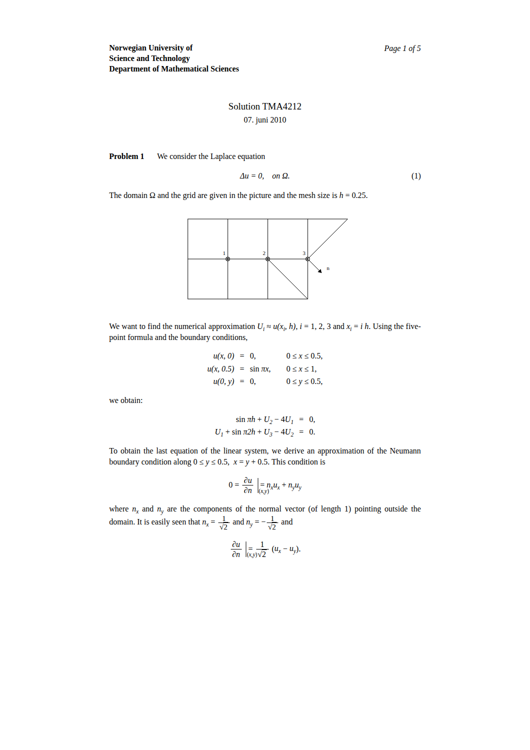Norwegian University of
Science and Technology
Department of Mathematical Sciences
Page 1 of 5
Solution TMA4212
07. juni 2010
Problem 1 We consider the Laplace equation
Δu = 0, on Ω. (1)
The domain Ω and the grid are given in the picture and the mesh size is h = 0.25.
1 2 3 n
We want to find the numerical approximation Ui ≈ u(xi, h), i = 1, 2, 3 and xi = i h. Using the five-point formula and the boundary conditions,
| u(x, 0) | = | 0, | 0 ≤ x ≤ 0.5, |
| u(x, 0.5) | = | sin πx , | 0 ≤ x ≤ 1, |
| u(0, y) | = | 0, | 0 ≤ y ≤ 0.5, |
we obtain:
| sin πh + U 2 − 4 U 1 | = | 0, |
| U 1 + sin π2h + U 3 − 4 U 2 | = | 0. |
To obtain the last equation of the linear system, we derive an approximation of the Neumann boundary condition along 0 ≤ y ≤ 0.5, x = y + 0.5. This condition is
0 = ∂u ∂n (x,y) = nxux + nyuy
where nx and ny are the components of the normal vector (of length 1) pointing outside the domain. It is easily seen that nx = 1√2 and ny = −1√2 and
∂u ∂n (x,y) = 1 √2 (ux − uy).